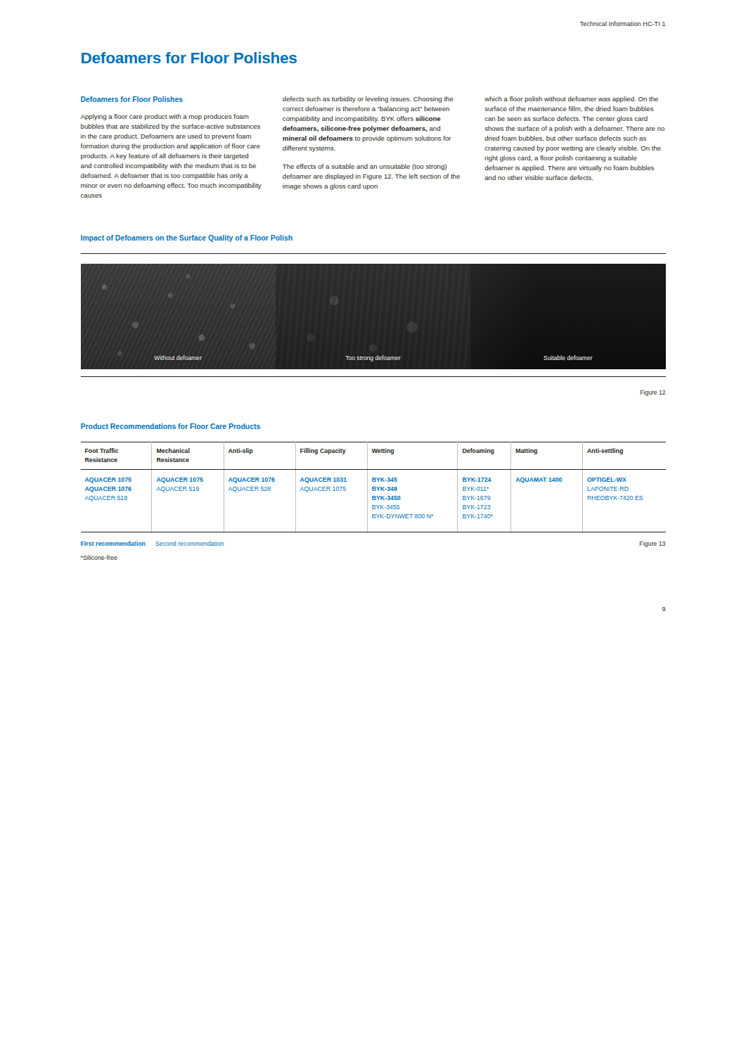Technical Information HC-TI 1
Defoamers for Floor Polishes
Defoamers for Floor Polishes
Applying a floor care product with a mop produces foam bubbles that are stabilized by the surface-active substances in the care product. Defoamers are used to prevent foam formation during the production and application of floor care products. A key feature of all defoamers is their targeted and controlled incompatibility with the medium that is to be defoamed. A defoamer that is too compatible has only a minor or even no defoaming effect. Too much incompatibility causes
defects such as turbidity or leveling issues. Choosing the correct defoamer is therefore a “balancing act” between compatibility and incompatibility. BYK offers silicone defoamers, silicone-free polymer defoamers, and mineral oil defoamers to provide optimum solutions for different systems.
The effects of a suitable and an unsuitable (too strong) defoamer are displayed in Figure 12. The left section of the image shows a gloss card upon
which a floor polish without defoamer was applied. On the surface of the maintenance fillm, the dried foam bubbles can be seen as surface defects. The center gloss card shows the surface of a polish with a defoamer. There are no dried foam bubbles, but other surface defects such as cratering caused by poor wetting are clearly visible. On the right gloss card, a floor polish containing a suitable defoamer is applied. There are virtually no foam bubbles and no other visible surface defects.
Impact of Defoamers on the Surface Quality of a Floor Polish
Without defoamer
Too strong defoamer
Suitable defoamer
Figure 12
Product Recommendations for Floor Care Products
| Foot Traffic Resistance | Mechanical Resistance | Anti-slip | Filling Capacity | Wetting | Defoaming | Matting | Anti-settling |
| --- | --- | --- | --- | --- | --- | --- | --- |
| AQUACER 1075 AQUACER 1076 AQUACER 519 | AQUACER 1075 AQUACER 519 | AQUACER 1076 AQUACER 528 | AQUACER 1031 AQUACER 1075 | BYK-345 BYK-349 BYK-3450 BYK-3455 BYK-DYNWET 800 N* | BYK-1724 BYK-011* BYK-1679 BYK-1723 BYK-1740* | AQUAMAT 1400 | OPTIGEL-WX LAPONITE-RD RHEOBYK-7420 ES |
First recommendation Second recommendation
Figure 13
*Silicone-free
9